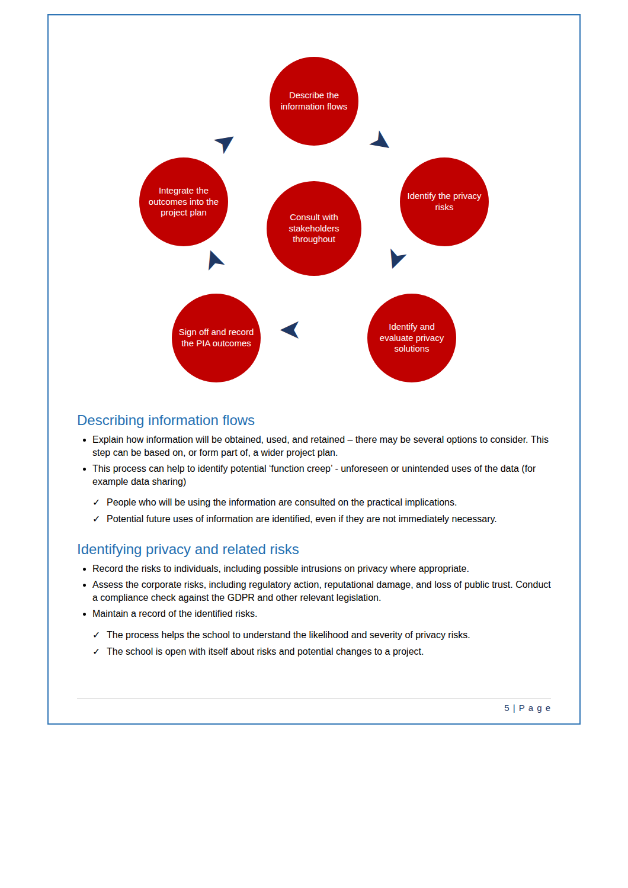Describe the information flows
Identify the privacy risks
Identify and evaluate privacy solutions
Sign off and record the PIA outcomes
Integrate the outcomes into the project plan
Consult with stakeholders throughout
➤ ➤ ➤ ➤ ➤
Describing information flows
Explain how information will be obtained, used, and retained – there may be several options to consider. This step can be based on, or form part of, a wider project plan.
This process can help to identify potential ‘function creep’ - unforeseen or unintended uses of the data (for example data sharing)
People who will be using the information are consulted on the practical implications.
Potential future uses of information are identified, even if they are not immediately necessary.
Identifying privacy and related risks
Record the risks to individuals, including possible intrusions on privacy where appropriate.
Assess the corporate risks, including regulatory action, reputational damage, and loss of public trust. Conduct a compliance check against the GDPR and other relevant legislation.
Maintain a record of the identified risks.
The process helps the school to understand the likelihood and severity of privacy risks.
The school is open with itself about risks and potential changes to a project.
5 | P a g e